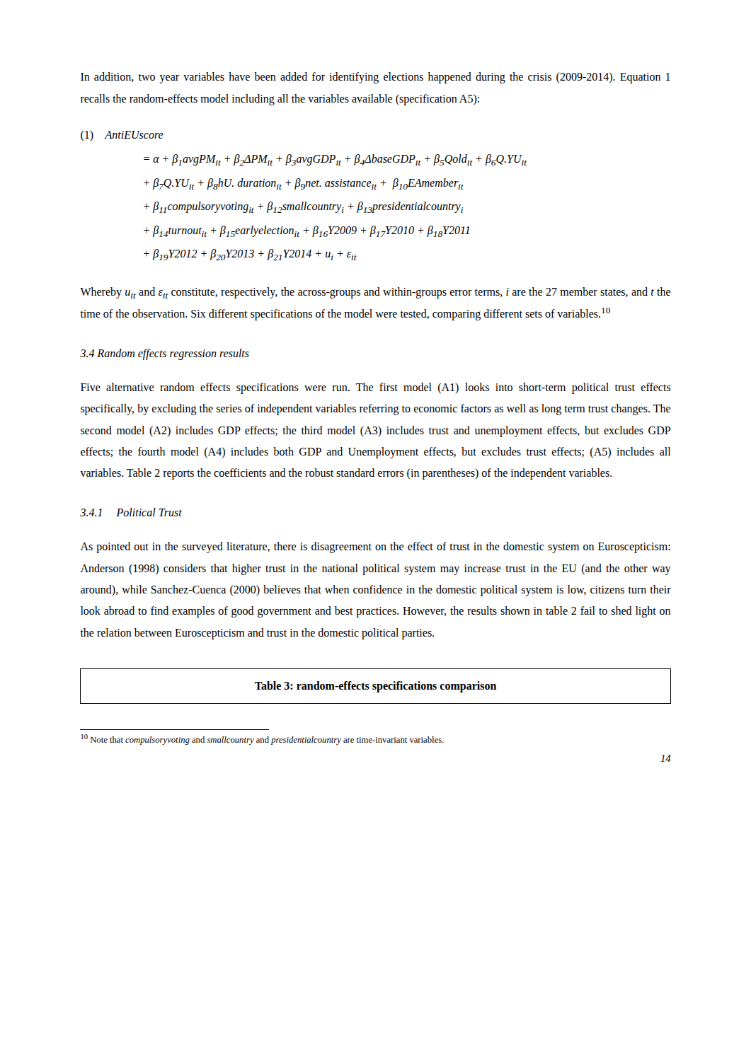In addition, two year variables have been added for identifying elections happened during the crisis (2009-2014). Equation 1 recalls the random-effects model including all the variables available (specification A5):
(1) AntiEUscore
= α + β1avgPMit + β2ΔPMit + β3avgGDPit + β4ΔbaseGDPit + β5Qoldit + β6Q.YUit
+ β7Q.YUit + β8hU. durationit + β9net. assistanceit + β10EAmemberit
+ β11compulsoryvotingit + β12smallcountryi + β13presidentialcountryi
+ β14turnoutit + β15earlyelectionit + β16Y2009 + β17Y2010 + β18Y2011
+ β19Y2012 + β20Y2013 + β21Y2014 + ui + εit
Whereby uit and εit constitute, respectively, the across-groups and within-groups error terms, i are the 27 member states, and t the time of the observation. Six different specifications of the model were tested, comparing different sets of variables.10
3.4 Random effects regression results
Five alternative random effects specifications were run. The first model (A1) looks into short-term political trust effects specifically, by excluding the series of independent variables referring to economic factors as well as long term trust changes. The second model (A2) includes GDP effects; the third model (A3) includes trust and unemployment effects, but excludes GDP effects; the fourth model (A4) includes both GDP and Unemployment effects, but excludes trust effects; (A5) includes all variables. Table 2 reports the coefficients and the robust standard errors (in parentheses) of the independent variables.
3.4.1 Political Trust
As pointed out in the surveyed literature, there is disagreement on the effect of trust in the domestic system on Euroscepticism: Anderson (1998) considers that higher trust in the national political system may increase trust in the EU (and the other way around), while Sanchez-Cuenca (2000) believes that when confidence in the domestic political system is low, citizens turn their look abroad to find examples of good government and best practices. However, the results shown in table 2 fail to shed light on the relation between Euroscepticism and trust in the domestic political parties.
Table 3: random-effects specifications comparison
10 Note that compulsoryvoting and smallcountry and presidentialcountry are time-invariant variables.
14